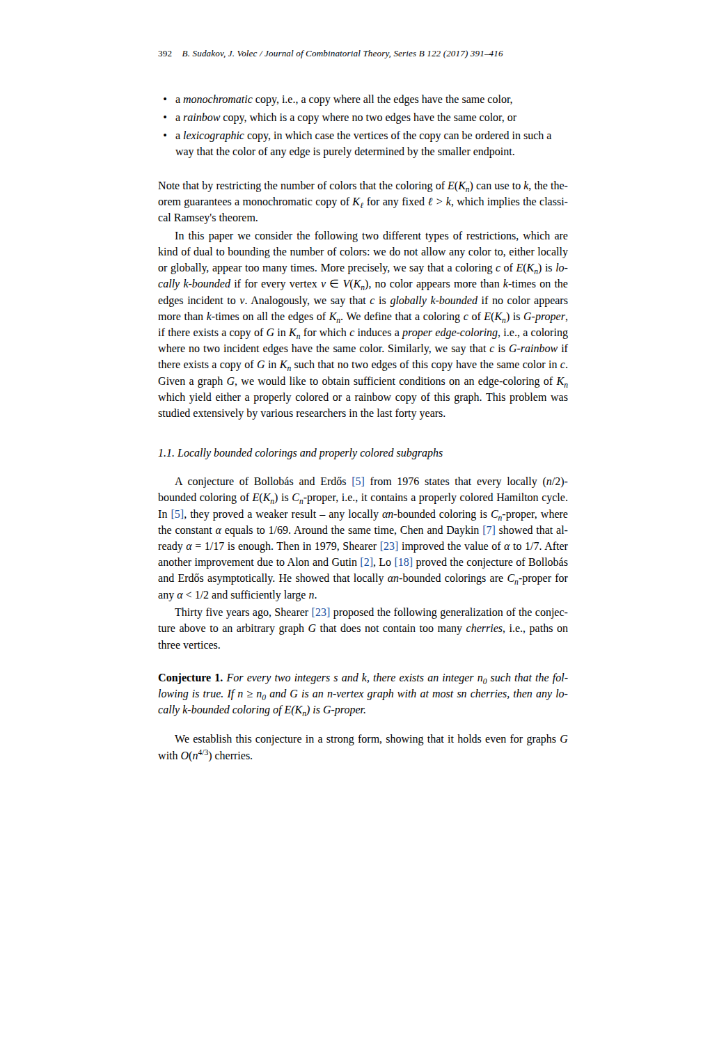392 B. Sudakov, J. Volec / Journal of Combinatorial Theory, Series B 122 (2017) 391–416
a monochromatic copy, i.e., a copy where all the edges have the same color,
a rainbow copy, which is a copy where no two edges have the same color, or
a lexicographic copy, in which case the vertices of the copy can be ordered in such a way that the color of any edge is purely determined by the smaller endpoint.
Note that by restricting the number of colors that the coloring of E(Kn) can use to k, the theorem guarantees a monochromatic copy of Kℓ for any fixed ℓ > k, which implies the classical Ramsey's theorem.
In this paper we consider the following two different types of restrictions, which are kind of dual to bounding the number of colors: we do not allow any color to, either locally or globally, appear too many times. More precisely, we say that a coloring c of E(Kn) is locally k-bounded if for every vertex v ∈ V(Kn), no color appears more than k-times on the edges incident to v. Analogously, we say that c is globally k-bounded if no color appears more than k-times on all the edges of Kn. We define that a coloring c of E(Kn) is G-proper, if there exists a copy of G in Kn for which c induces a proper edge-coloring, i.e., a coloring where no two incident edges have the same color. Similarly, we say that c is G-rainbow if there exists a copy of G in Kn such that no two edges of this copy have the same color in c. Given a graph G, we would like to obtain sufficient conditions on an edge-coloring of Kn which yield either a properly colored or a rainbow copy of this graph. This problem was studied extensively by various researchers in the last forty years.
1.1. Locally bounded colorings and properly colored subgraphs
A conjecture of Bollobás and Erdős [5] from 1976 states that every locally (n/2)-bounded coloring of E(Kn) is Cn-proper, i.e., it contains a properly colored Hamilton cycle. In [5], they proved a weaker result – any locally αn-bounded coloring is Cn-proper, where the constant α equals to 1/69. Around the same time, Chen and Daykin [7] showed that already α = 1/17 is enough. Then in 1979, Shearer [23] improved the value of α to 1/7. After another improvement due to Alon and Gutin [2], Lo [18] proved the conjecture of Bollobás and Erdős asymptotically. He showed that locally αn-bounded colorings are Cn-proper for any α < 1/2 and sufficiently large n.
Thirty five years ago, Shearer [23] proposed the following generalization of the conjecture above to an arbitrary graph G that does not contain too many cherries, i.e., paths on three vertices.
Conjecture 1. For every two integers s and k, there exists an integer n0 such that the following is true. If n ≥ n0 and G is an n-vertex graph with at most sn cherries, then any locally k-bounded coloring of E(Kn) is G-proper.
We establish this conjecture in a strong form, showing that it holds even for graphs G with O(n4/3) cherries.